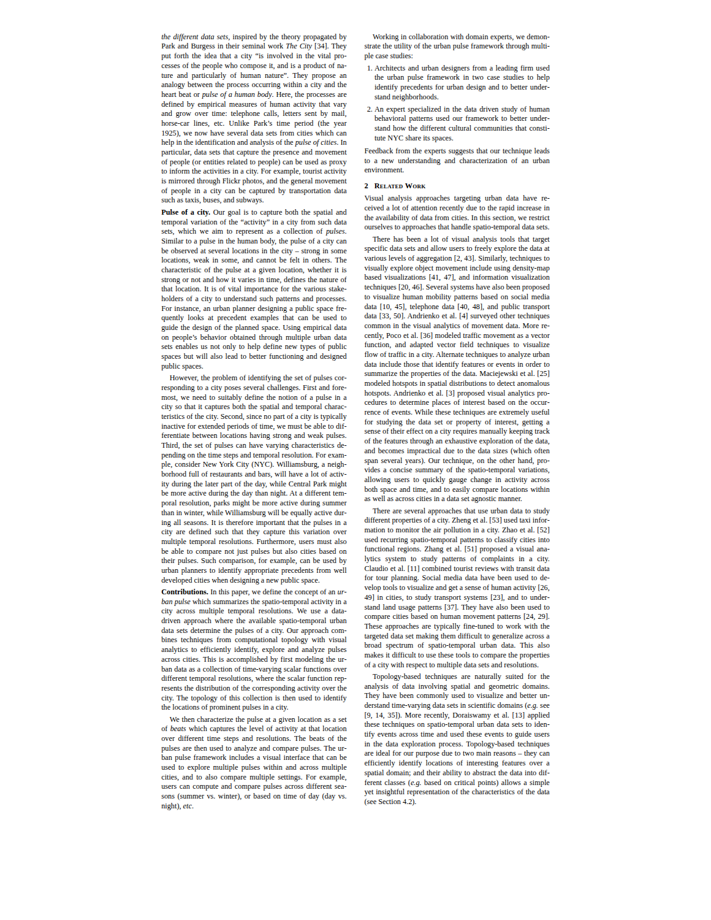the different data sets, inspired by the theory propagated by Park and Burgess in their seminal work The City [34]. They put forth the idea that a city “is involved in the vital processes of the people who compose it, and is a product of nature and particularly of human nature”. They propose an analogy between the process occurring within a city and the heart beat or pulse of a human body. Here, the processes are defined by empirical measures of human activity that vary and grow over time: telephone calls, letters sent by mail, horse-car lines, etc. Unlike Park’s time period (the year 1925), we now have several data sets from cities which can help in the identification and analysis of the pulse of cities. In particular, data sets that capture the presence and movement of people (or entities related to people) can be used as proxy to inform the activities in a city. For example, tourist activity is mirrored through Flickr photos, and the general movement of people in a city can be captured by transportation data such as taxis, buses, and subways.
Pulse of a city. Our goal is to capture both the spatial and temporal variation of the “activity” in a city from such data sets, which we aim to represent as a collection of pulses. Similar to a pulse in the human body, the pulse of a city can be observed at several locations in the city – strong in some locations, weak in some, and cannot be felt in others. The characteristic of the pulse at a given location, whether it is strong or not and how it varies in time, defines the nature of that location. It is of vital importance for the various stakeholders of a city to understand such patterns and processes. For instance, an urban planner designing a public space frequently looks at precedent examples that can be used to guide the design of the planned space. Using empirical data on people’s behavior obtained through multiple urban data sets enables us not only to help define new types of public spaces but will also lead to better functioning and designed public spaces.
However, the problem of identifying the set of pulses corresponding to a city poses several challenges. First and foremost, we need to suitably define the notion of a pulse in a city so that it captures both the spatial and temporal characteristics of the city. Second, since no part of a city is typically inactive for extended periods of time, we must be able to differentiate between locations having strong and weak pulses. Third, the set of pulses can have varying characteristics depending on the time steps and temporal resolution. For example, consider New York City (NYC). Williamsburg, a neighborhood full of restaurants and bars, will have a lot of activity during the later part of the day, while Central Park might be more active during the day than night. At a different temporal resolution, parks might be more active during summer than in winter, while Williamsburg will be equally active during all seasons. It is therefore important that the pulses in a city are defined such that they capture this variation over multiple temporal resolutions. Furthermore, users must also be able to compare not just pulses but also cities based on their pulses. Such comparison, for example, can be used by urban planners to identify appropriate precedents from well developed cities when designing a new public space.
Contributions. In this paper, we define the concept of an urban pulse which summarizes the spatio-temporal activity in a city across multiple temporal resolutions. We use a data-driven approach where the available spatio-temporal urban data sets determine the pulses of a city. Our approach combines techniques from computational topology with visual analytics to efficiently identify, explore and analyze pulses across cities. This is accomplished by first modeling the urban data as a collection of time-varying scalar functions over different temporal resolutions, where the scalar function represents the distribution of the corresponding activity over the city. The topology of this collection is then used to identify the locations of prominent pulses in a city.
We then characterize the pulse at a given location as a set of beats which captures the level of activity at that location over different time steps and resolutions. The beats of the pulses are then used to analyze and compare pulses. The urban pulse framework includes a visual interface that can be used to explore multiple pulses within and across multiple cities, and to also compare multiple settings. For example, users can compute and compare pulses across different seasons (summer vs. winter), or based on time of day (day vs. night), etc.
Working in collaboration with domain experts, we demonstrate the utility of the urban pulse framework through multiple case studies:
Architects and urban designers from a leading firm used the urban pulse framework in two case studies to help identify precedents for urban design and to better understand neighborhoods.
An expert specialized in the data driven study of human behavioral patterns used our framework to better understand how the different cultural communities that constitute NYC share its spaces.
Feedback from the experts suggests that our technique leads to a new understanding and characterization of an urban environment.
2 Related Work
Visual analysis approaches targeting urban data have received a lot of attention recently due to the rapid increase in the availability of data from cities. In this section, we restrict ourselves to approaches that handle spatio-temporal data sets.
There has been a lot of visual analysis tools that target specific data sets and allow users to freely explore the data at various levels of aggregation [2, 43]. Similarly, techniques to visually explore object movement include using density-map based visualizations [41, 47], and information visualization techniques [20, 46]. Several systems have also been proposed to visualize human mobility patterns based on social media data [10, 45], telephone data [40, 48], and public transport data [33, 50]. Andrienko et al. [4] surveyed other techniques common in the visual analytics of movement data. More recently, Poco et al. [36] modeled traffic movement as a vector function, and adapted vector field techniques to visualize flow of traffic in a city. Alternate techniques to analyze urban data include those that identify features or events in order to summarize the properties of the data. Maciejewski et al. [25] modeled hotspots in spatial distributions to detect anomalous hotspots. Andrienko et al. [3] proposed visual analytics procedures to determine places of interest based on the occurrence of events. While these techniques are extremely useful for studying the data set or property of interest, getting a sense of their effect on a city requires manually keeping track of the features through an exhaustive exploration of the data, and becomes impractical due to the data sizes (which often span several years). Our technique, on the other hand, provides a concise summary of the spatio-temporal variations, allowing users to quickly gauge change in activity across both space and time, and to easily compare locations within as well as across cities in a data set agnostic manner.
There are several approaches that use urban data to study different properties of a city. Zheng et al. [53] used taxi information to monitor the air pollution in a city. Zhao et al. [52] used recurring spatio-temporal patterns to classify cities into functional regions. Zhang et al. [51] proposed a visual analytics system to study patterns of complaints in a city. Claudio et al. [11] combined tourist reviews with transit data for tour planning. Social media data have been used to develop tools to visualize and get a sense of human activity [26, 49] in cities, to study transport systems [23], and to understand land usage patterns [37]. They have also been used to compare cities based on human movement patterns [24, 29]. These approaches are typically fine-tuned to work with the targeted data set making them difficult to generalize across a broad spectrum of spatio-temporal urban data. This also makes it difficult to use these tools to compare the properties of a city with respect to multiple data sets and resolutions.
Topology-based techniques are naturally suited for the analysis of data involving spatial and geometric domains. They have been commonly used to visualize and better understand time-varying data sets in scientific domains (e.g. see [9, 14, 35]). More recently, Doraiswamy et al. [13] applied these techniques on spatio-temporal urban data sets to identify events across time and used these events to guide users in the data exploration process. Topology-based techniques are ideal for our purpose due to two main reasons – they can efficiently identify locations of interesting features over a spatial domain; and their ability to abstract the data into different classes (e.g. based on critical points) allows a simple yet insightful representation of the characteristics of the data (see Section 4.2).